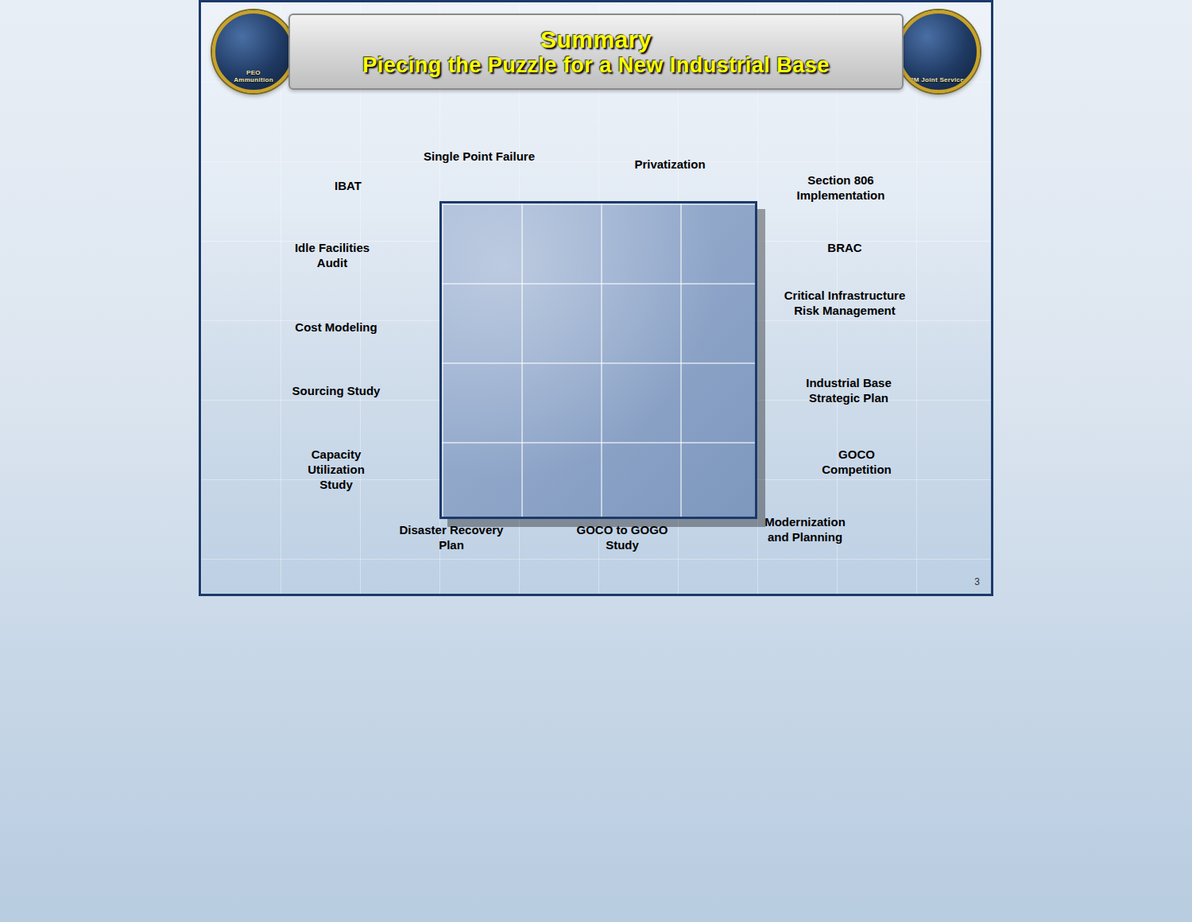PEO
Ammunition
PM Joint Services
Summary
Piecing the Puzzle for a New Industrial Base
Single Point Failure
Privatization
IBAT
Idle Facilities
Audit
Cost Modeling
Sourcing Study
Capacity
Utilization
Study
Section 806
Implementation
BRAC
Critical Infrastructure
Risk Management
Industrial Base
Strategic Plan
GOCO
Competition
Disaster Recovery
Plan
GOCO to GOGO
Study
Modernization
and Planning
3